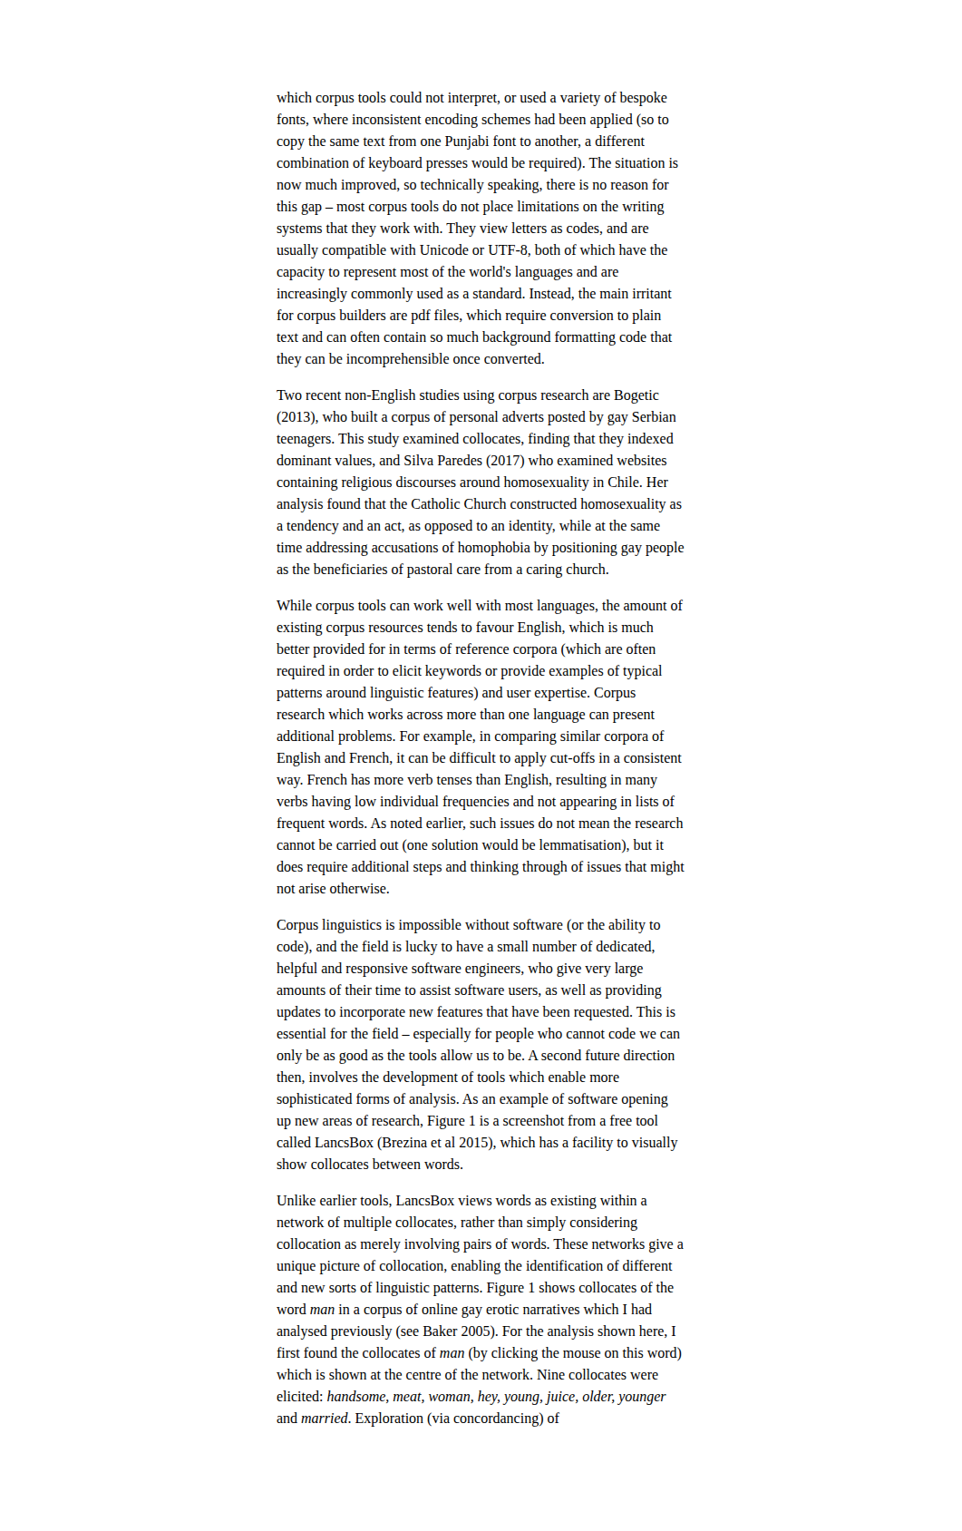which corpus tools could not interpret, or used a variety of bespoke fonts, where inconsistent encoding schemes had been applied (so to copy the same text from one Punjabi font to another, a different combination of keyboard presses would be required). The situation is now much improved, so technically speaking, there is no reason for this gap – most corpus tools do not place limitations on the writing systems that they work with. They view letters as codes, and are usually compatible with Unicode or UTF-8, both of which have the capacity to represent most of the world's languages and are increasingly commonly used as a standard. Instead, the main irritant for corpus builders are pdf files, which require conversion to plain text and can often contain so much background formatting code that they can be incomprehensible once converted.
Two recent non-English studies using corpus research are Bogetic (2013), who built a corpus of personal adverts posted by gay Serbian teenagers. This study examined collocates, finding that they indexed dominant values, and Silva Paredes (2017) who examined websites containing religious discourses around homosexuality in Chile. Her analysis found that the Catholic Church constructed homosexuality as a tendency and an act, as opposed to an identity, while at the same time addressing accusations of homophobia by positioning gay people as the beneficiaries of pastoral care from a caring church.
While corpus tools can work well with most languages, the amount of existing corpus resources tends to favour English, which is much better provided for in terms of reference corpora (which are often required in order to elicit keywords or provide examples of typical patterns around linguistic features) and user expertise. Corpus research which works across more than one language can present additional problems. For example, in comparing similar corpora of English and French, it can be difficult to apply cut-offs in a consistent way. French has more verb tenses than English, resulting in many verbs having low individual frequencies and not appearing in lists of frequent words. As noted earlier, such issues do not mean the research cannot be carried out (one solution would be lemmatisation), but it does require additional steps and thinking through of issues that might not arise otherwise.
Corpus linguistics is impossible without software (or the ability to code), and the field is lucky to have a small number of dedicated, helpful and responsive software engineers, who give very large amounts of their time to assist software users, as well as providing updates to incorporate new features that have been requested. This is essential for the field – especially for people who cannot code we can only be as good as the tools allow us to be. A second future direction then, involves the development of tools which enable more sophisticated forms of analysis. As an example of software opening up new areas of research, Figure 1 is a screenshot from a free tool called LancsBox (Brezina et al 2015), which has a facility to visually show collocates between words.
Unlike earlier tools, LancsBox views words as existing within a network of multiple collocates, rather than simply considering collocation as merely involving pairs of words. These networks give a unique picture of collocation, enabling the identification of different and new sorts of linguistic patterns. Figure 1 shows collocates of the word man in a corpus of online gay erotic narratives which I had analysed previously (see Baker 2005). For the analysis shown here, I first found the collocates of man (by clicking the mouse on this word) which is shown at the centre of the network. Nine collocates were elicited: handsome, meat, woman, hey, young, juice, older, younger and married. Exploration (via concordancing) of